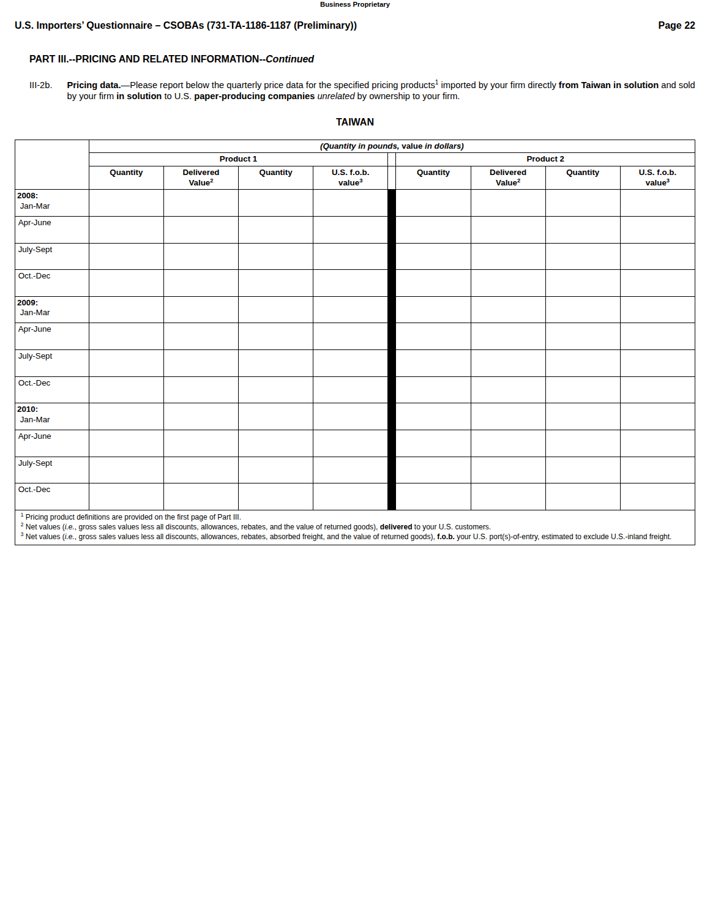Business Proprietary
U.S. Importers’ Questionnaire – CSOBAs (731-TA-1186-1187 (Preliminary)) Page 22
PART III.--PRICING AND RELATED INFORMATION--Continued
III-2b.
Pricing data.—Please report below the quarterly price data for the specified pricing products1 imported by your firm directly from Taiwan in solution and sold by your firm in solution to U.S. paper-producing companies unrelated by ownership to your firm.
TAIWAN
| | (Quantity in pounds, value in dollars ) |
| --- | --- |
| Product 1 | | Product 2 |
| Quantity | Delivered Value 2 | Quantity | U.S. f.o.b. value 3 | | Quantity | Delivered Value 2 | Quantity | U.S. f.o.b. value 3 |
| 2008: Jan-Mar | | | | | | | | | |
| Apr-June | | | | | | | | | |
| July-Sept | | | | | | | | | |
| Oct.-Dec | | | | | | | | | |
| 2009: Jan-Mar | | | | | | | | | |
| Apr-June | | | | | | | | | |
| July-Sept | | | | | | | | | |
| Oct.-Dec | | | | | | | | | |
| 2010: Jan-Mar | | | | | | | | | |
| Apr-June | | | | | | | | | |
| July-Sept | | | | | | | | | |
| Oct.-Dec | | | | | | | | | |
1 Pricing product definitions are provided on the first page of Part III.
2 Net values (i.e., gross sales values less all discounts, allowances, rebates, and the value of returned goods), delivered to your U.S. customers.
3 Net values (i.e., gross sales values less all discounts, allowances, rebates, absorbed freight, and the value of returned goods), f.o.b. your U.S. port(s)-of-entry, estimated to exclude U.S.-inland freight.